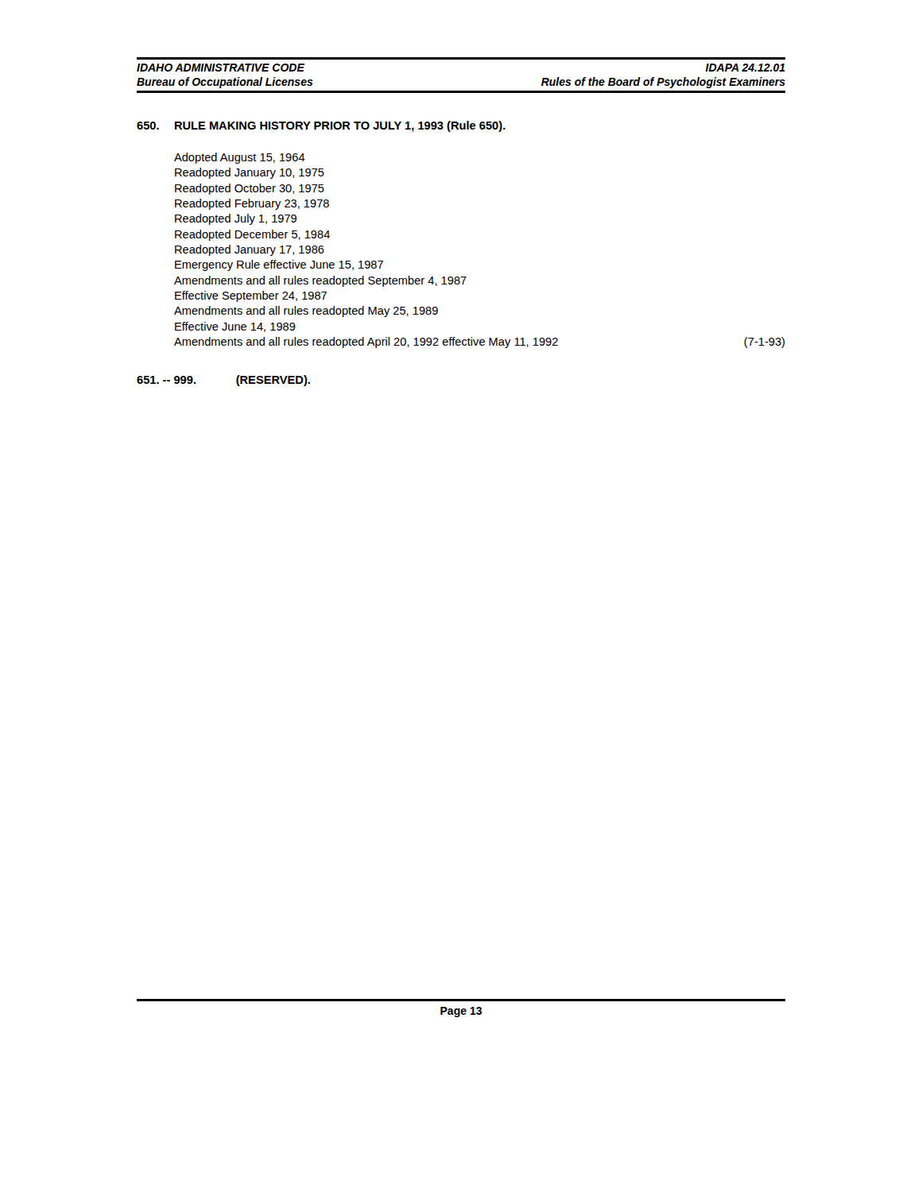IDAHO ADMINISTRATIVE CODE
IDAPA 24.12.01
Bureau of Occupational Licenses
Rules of the Board of Psychologist Examiners
650. RULE MAKING HISTORY PRIOR TO JULY 1, 1993 (Rule 650).
Adopted August 15, 1964
Readopted January 10, 1975
Readopted October 30, 1975
Readopted February 23, 1978
Readopted July 1, 1979
Readopted December 5, 1984
Readopted January 17, 1986
Emergency Rule effective June 15, 1987
Amendments and all rules readopted September 4, 1987
Effective September 24, 1987
Amendments and all rules readopted May 25, 1989
Effective June 14, 1989
Amendments and all rules readopted April 20, 1992 effective May 11, 1992 (7-1-93)
651. -- 999.(RESERVED).
Page 13